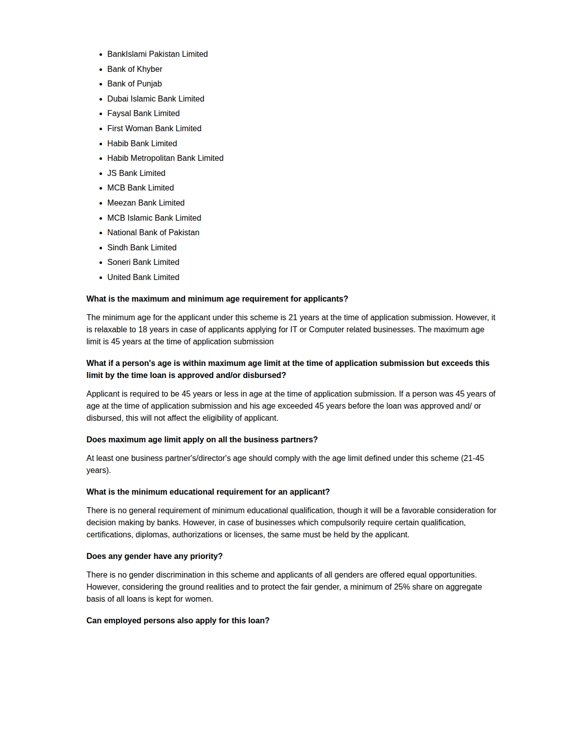BankIslami Pakistan Limited
Bank of Khyber
Bank of Punjab
Dubai Islamic Bank Limited
Faysal Bank Limited
First Woman Bank Limited
Habib Bank Limited
Habib Metropolitan Bank Limited
JS Bank Limited
MCB Bank Limited
Meezan Bank Limited
MCB Islamic Bank Limited
National Bank of Pakistan
Sindh Bank Limited
Soneri Bank Limited
United Bank Limited
What is the maximum and minimum age requirement for applicants?
The minimum age for the applicant under this scheme is 21 years at the time of application submission. However, it is relaxable to 18 years in case of applicants applying for IT or Computer related businesses. The maximum age limit is 45 years at the time of application submission
What if a person's age is within maximum age limit at the time of application submission but exceeds this limit by the time loan is approved and/or disbursed?
Applicant is required to be 45 years or less in age at the time of application submission. If a person was 45 years of age at the time of application submission and his age exceeded 45 years before the loan was approved and/ or disbursed, this will not affect the eligibility of applicant.
Does maximum age limit apply on all the business partners?
At least one business partner's/director's age should comply with the age limit defined under this scheme (21-45 years).
What is the minimum educational requirement for an applicant?
There is no general requirement of minimum educational qualification, though it will be a favorable consideration for decision making by banks. However, in case of businesses which compulsorily require certain qualification, certifications, diplomas, authorizations or licenses, the same must be held by the applicant.
Does any gender have any priority?
There is no gender discrimination in this scheme and applicants of all genders are offered equal opportunities. However, considering the ground realities and to protect the fair gender, a minimum of 25% share on aggregate basis of all loans is kept for women.
Can employed persons also apply for this loan?